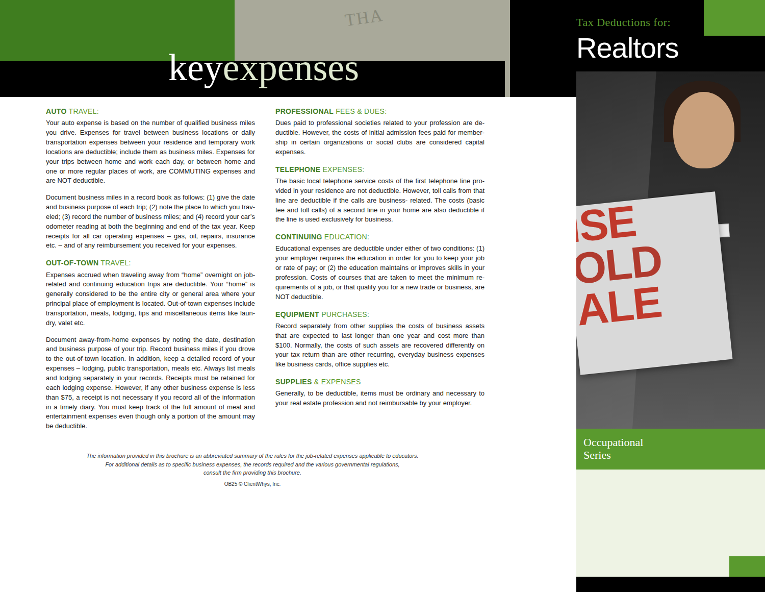key expenses
Tax Deductions for:
Realtors
REALTOR
ISE OLD ALE
Occupational
Series
AUTO TRAVEL:
Your auto expense is based on the number of qualified business miles you drive. Expenses for travel between business locations or daily transportation expenses between your residence and temporary work locations are deductible; include them as business miles. Expenses for your trips between home and work each day, or between home and one or more regular places of work, are COMMUTING expenses and are NOT deductible.
Document business miles in a record book as follows: (1) give the date and business purpose of each trip; (2) note the place to which you traveled; (3) record the number of business miles; and (4) record your car’s odometer reading at both the beginning and end of the tax year. Keep receipts for all car operating expenses – gas, oil, repairs, insurance etc. – and of any reimbursement you received for your expenses.
OUT-OF-TOWN TRAVEL:
Expenses accrued when traveling away from “home” overnight on job-related and continuing education trips are deductible. Your “home” is generally considered to be the entire city or general area where your principal place of employment is located. Out-of-town expenses include transportation, meals, lodging, tips and miscellaneous items like laundry, valet etc.
Document away-from-home expenses by noting the date, destination and business purpose of your trip. Record business miles if you drove to the out-of-town location. In addition, keep a detailed record of your expenses – lodging, public transportation, meals etc. Always list meals and lodging separately in your records. Receipts must be retained for each lodging expense. However, if any other business expense is less than $75, a receipt is not necessary if you record all of the information in a timely diary. You must keep track of the full amount of meal and entertainment expenses even though only a portion of the amount may be deductible.
PROFESSIONAL FEES & DUES:
Dues paid to professional societies related to your profession are deductible. However, the costs of initial admission fees paid for membership in certain organizations or social clubs are considered capital expenses.
TELEPHONE EXPENSES:
The basic local telephone service costs of the first telephone line provided in your residence are not deductible. However, toll calls from that line are deductible if the calls are business- related. The costs (basic fee and toll calls) of a second line in your home are also deductible if the line is used exclusively for business.
CONTINUING EDUCATION:
Educational expenses are deductible under either of two conditions: (1) your employer requires the education in order for you to keep your job or rate of pay; or (2) the education maintains or improves skills in your profession. Costs of courses that are taken to meet the minimum requirements of a job, or that qualify you for a new trade or business, are NOT deductible.
EQUIPMENT PURCHASES:
Record separately from other supplies the costs of business assets that are expected to last longer than one year and cost more than $100. Normally, the costs of such assets are recovered differently on your tax return than are other recurring, everyday business expenses like business cards, office supplies etc.
SUPPLIES & EXPENSES
Generally, to be deductible, items must be ordinary and necessary to your real estate profession and not reimbursable by your employer.
The information provided in this brochure is an abbreviated summary of the rules for the job-related expenses applicable to educators.
For additional details as to specific business expenses, the records required and the various governmental regulations,
consult the firm providing this brochure.
OB25 © ClientWhys, Inc.